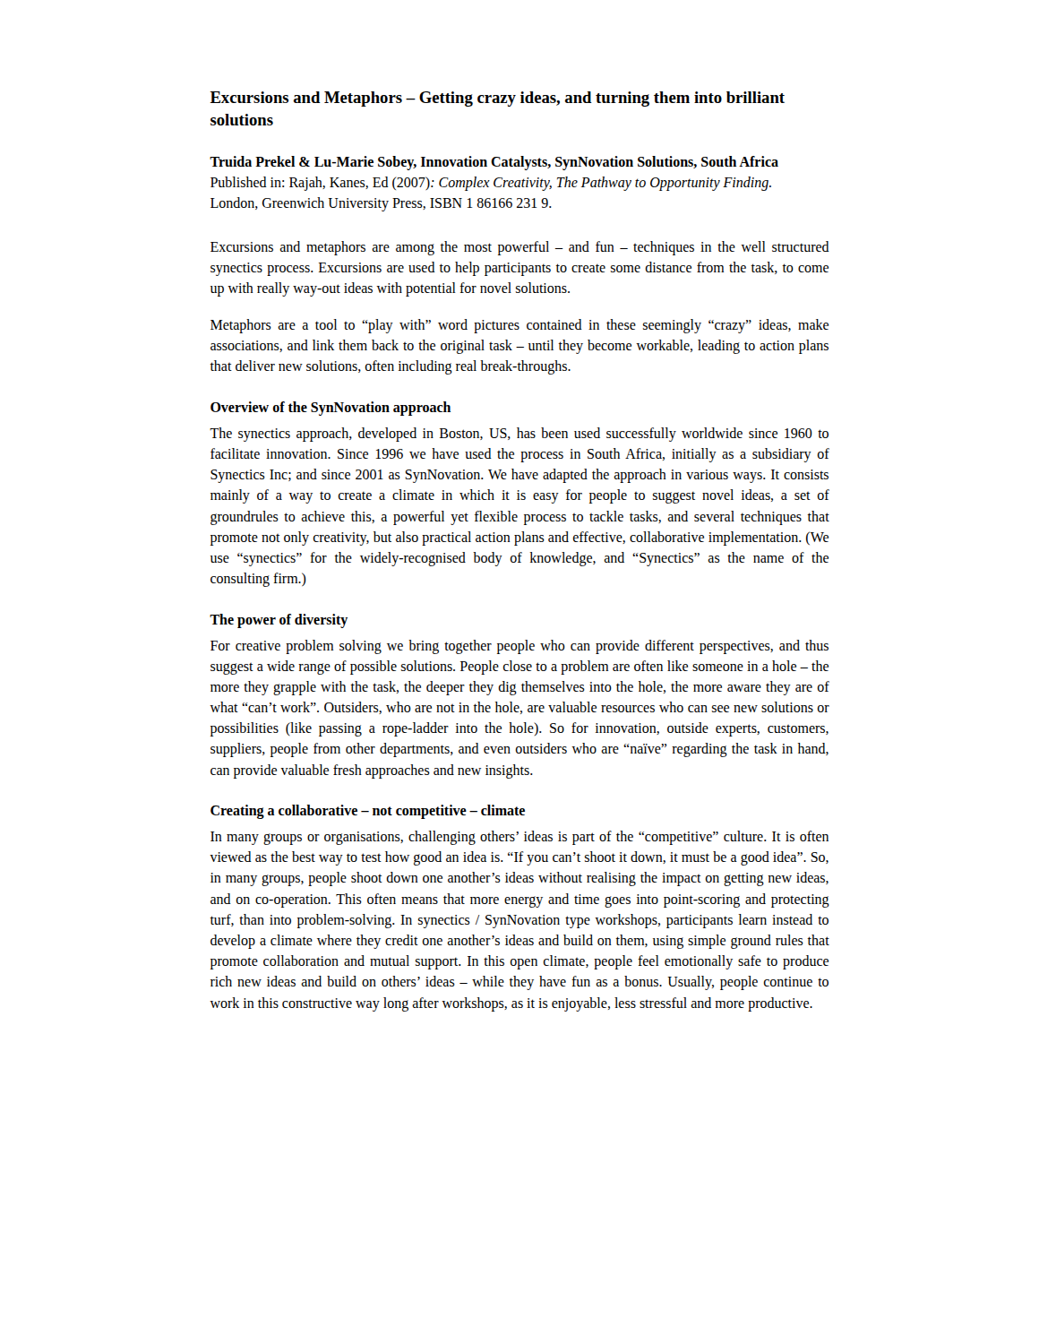Excursions and Metaphors – Getting crazy ideas, and turning them into brilliant solutions
Truida Prekel & Lu-Marie Sobey, Innovation Catalysts, SynNovation Solutions, South Africa
Published in: Rajah, Kanes, Ed (2007): Complex Creativity, The Pathway to Opportunity Finding.
London, Greenwich University Press, ISBN 1 86166 231 9.
Excursions and metaphors are among the most powerful – and fun – techniques in the well structured synectics process. Excursions are used to help participants to create some distance from the task, to come up with really way-out ideas with potential for novel solutions.
Metaphors are a tool to “play with” word pictures contained in these seemingly “crazy” ideas, make associations, and link them back to the original task – until they become workable, leading to action plans that deliver new solutions, often including real break-throughs.
Overview of the SynNovation approach
The synectics approach, developed in Boston, US, has been used successfully worldwide since 1960 to facilitate innovation. Since 1996 we have used the process in South Africa, initially as a subsidiary of Synectics Inc; and since 2001 as SynNovation. We have adapted the approach in various ways. It consists mainly of a way to create a climate in which it is easy for people to suggest novel ideas, a set of groundrules to achieve this, a powerful yet flexible process to tackle tasks, and several techniques that promote not only creativity, but also practical action plans and effective, collaborative implementation. (We use “synectics” for the widely-recognised body of knowledge, and “Synectics” as the name of the consulting firm.)
The power of diversity
For creative problem solving we bring together people who can provide different perspectives, and thus suggest a wide range of possible solutions. People close to a problem are often like someone in a hole – the more they grapple with the task, the deeper they dig themselves into the hole, the more aware they are of what “can’t work”. Outsiders, who are not in the hole, are valuable resources who can see new solutions or possibilities (like passing a rope-ladder into the hole). So for innovation, outside experts, customers, suppliers, people from other departments, and even outsiders who are “naïve” regarding the task in hand, can provide valuable fresh approaches and new insights.
Creating a collaborative – not competitive – climate
In many groups or organisations, challenging others’ ideas is part of the “competitive” culture. It is often viewed as the best way to test how good an idea is. “If you can’t shoot it down, it must be a good idea”. So, in many groups, people shoot down one another’s ideas without realising the impact on getting new ideas, and on co-operation. This often means that more energy and time goes into point-scoring and protecting turf, than into problem-solving. In synectics / SynNovation type workshops, participants learn instead to develop a climate where they credit one another’s ideas and build on them, using simple ground rules that promote collaboration and mutual support. In this open climate, people feel emotionally safe to produce rich new ideas and build on others’ ideas – while they have fun as a bonus. Usually, people continue to work in this constructive way long after workshops, as it is enjoyable, less stressful and more productive.